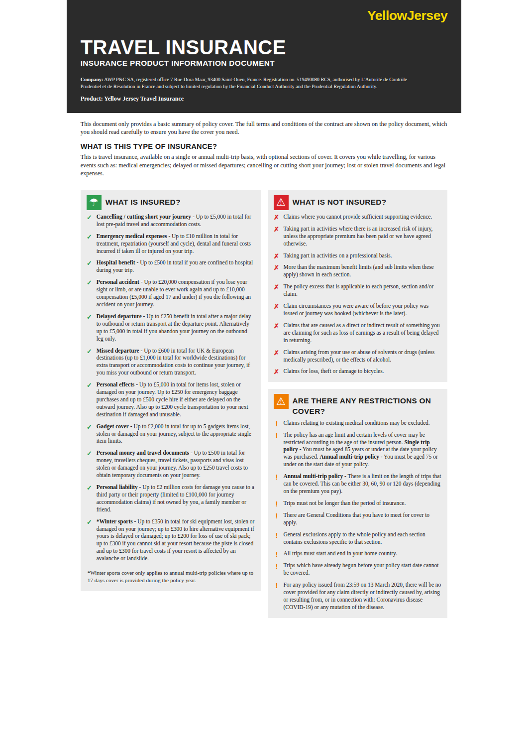YellowJersey
Travel Insurance
Insurance Product Information Document
Company: AWP P&C SA, registered office 7 Rue Dora Maar, 93400 Saint-Ouen, France. Registration no. 519490080 RCS, authorised by L'Autorité de Contrôle Prudentiel et de Résolution in France and subject to limited regulation by the Financial Conduct Authority and the Prudential Regulation Authority.
Product: Yellow Jersey Travel Insurance
This document only provides a basic summary of policy cover. The full terms and conditions of the contract are shown on the policy document, which you should read carefully to ensure you have the cover you need.
What is this type of insurance?
This is travel insurance, available on a single or annual multi-trip basis, with optional sections of cover. It covers you while travelling, for various events such as: medical emergencies; delayed or missed departures; cancelling or cutting short your journey; lost or stolen travel documents and legal expenses.
☂
What is insured?
Cancelling / cutting short your journey - Up to £5,000 in total for lost pre-paid travel and accommodation costs.
Emergency medical expenses - Up to £10 million in total for treatment, repatriation (yourself and cycle), dental and funeral costs incurred if taken ill or injured on your trip.
Hospital benefit - Up to £500 in total if you are confined to hospital during your trip.
Personal accident - Up to £20,000 compensation if you lose your sight or limb, or are unable to ever work again and up to £10,000 compensation (£5,000 if aged 17 and under) if you die following an accident on your journey.
Delayed departure - Up to £250 benefit in total after a major delay to outbound or return transport at the departure point. Alternatively up to £5,000 in total if you abandon your journey on the outbound leg only.
Missed departure - Up to £600 in total for UK & European destinations (up to £1,000 in total for worldwide destinations) for extra transport or accommodation costs to continue your journey, if you miss your outbound or return transport.
Personal effects - Up to £5,000 in total for items lost, stolen or damaged on your journey. Up to £250 for emergency baggage purchases and up to £500 cycle hire if either are delayed on the outward journey. Also up to £200 cycle transportation to your next destination if damaged and unusable.
Gadget cover - Up to £2,000 in total for up to 5 gadgets items lost, stolen or damaged on your journey, subject to the appropriate single item limits.
Personal money and travel documents - Up to £500 in total for money, travellers cheques, travel tickets, passports and visas lost stolen or damaged on your journey. Also up to £250 travel costs to obtain temporary documents on your journey.
Personal liability - Up to £2 million costs for damage you cause to a third party or their property (limited to £100,000 for journey accommodation claims) if not owned by you, a family member or friend.
*Winter sports - Up to £350 in total for ski equipment lost, stolen or damaged on your journey; up to £300 to hire alternative equipment if yours is delayed or damaged; up to £200 for loss of use of ski pack; up to £300 if you cannot ski at your resort because the piste is closed and up to £300 for travel costs if your resort is affected by an avalanche or landslide.
*Winter sports cover only applies to annual multi-trip policies where up to 17 days cover is provided during the policy year.
⚠
What is not insured?
Claims where you cannot provide sufficient supporting evidence.
Taking part in activities where there is an increased risk of injury, unless the appropriate premium has been paid or we have agreed otherwise.
Taking part in activities on a professional basis.
More than the maximum benefit limits (and sub limits when these apply) shown in each section.
The policy excess that is applicable to each person, section and/or claim.
Claim circumstances you were aware of before your policy was issued or journey was booked (whichever is the later).
Claims that are caused as a direct or indirect result of something you are claiming for such as loss of earnings as a result of being delayed in returning.
Claims arising from your use or abuse of solvents or drugs (unless medically prescribed), or the effects of alcohol.
Claims for loss, theft or damage to bicycles.
⚠
Are there any restrictions on cover?
Claims relating to existing medical conditions may be excluded.
The policy has an age limit and certain levels of cover may be restricted according to the age of the insured person. Single trip policy - You must be aged 85 years or under at the date your policy was purchased. Annual multi-trip policy - You must be aged 75 or under on the start date of your policy.
Annual multi-trip policy - There is a limit on the length of trips that can be covered. This can be either 30, 60, 90 or 120 days (depending on the premium you pay).
Trips must not be longer than the period of insurance.
There are General Conditions that you have to meet for cover to apply.
General exclusions apply to the whole policy and each section contains exclusions specific to that section.
All trips must start and end in your home country.
Trips which have already begun before your policy start date cannot be covered.
For any policy issued from 23:59 on 13 March 2020, there will be no cover provided for any claim directly or indirectly caused by, arising or resulting from, or in connection with: Coronavirus disease (COVID-19) or any mutation of the disease.